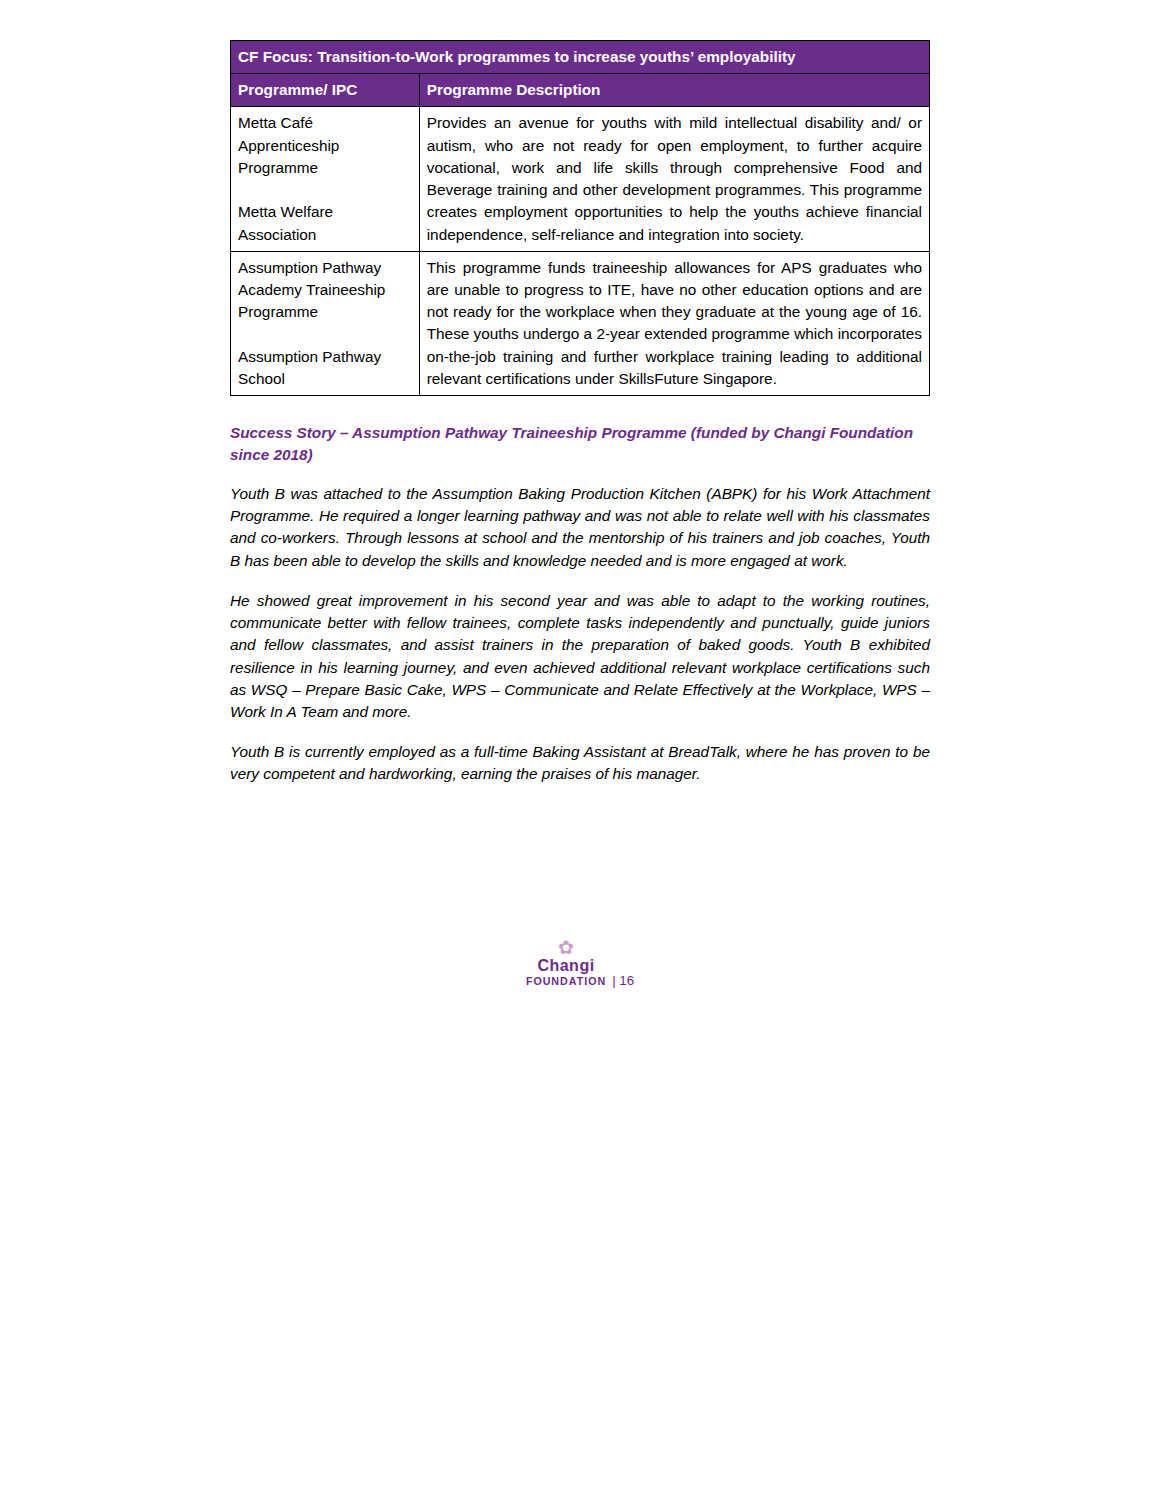| CF Focus: Transition-to-Work programmes to increase youths’ employability |
| --- |
| Programme/ IPC | Programme Description |
| Metta Café Apprenticeship Programme Metta Welfare Association | Provides an avenue for youths with mild intellectual disability and/ or autism, who are not ready for open employment, to further acquire vocational, work and life skills through comprehensive Food and Beverage training and other development programmes. This programme creates employment opportunities to help the youths achieve financial independence, self-reliance and integration into society. |
| Assumption Pathway Academy Traineeship Programme Assumption Pathway School | This programme funds traineeship allowances for APS graduates who are unable to progress to ITE, have no other education options and are not ready for the workplace when they graduate at the young age of 16. These youths undergo a 2-year extended programme which incorporates on-the-job training and further workplace training leading to additional relevant certifications under SkillsFuture Singapore. |
Success Story – Assumption Pathway Traineeship Programme (funded by Changi Foundation since 2018)
Youth B was attached to the Assumption Baking Production Kitchen (ABPK) for his Work Attachment Programme. He required a longer learning pathway and was not able to relate well with his classmates and co-workers. Through lessons at school and the mentorship of his trainers and job coaches, Youth B has been able to develop the skills and knowledge needed and is more engaged at work.
He showed great improvement in his second year and was able to adapt to the working routines, communicate better with fellow trainees, complete tasks independently and punctually, guide juniors and fellow classmates, and assist trainers in the preparation of baked goods. Youth B exhibited resilience in his learning journey, and even achieved additional relevant workplace certifications such as WSQ – Prepare Basic Cake, WPS – Communicate and Relate Effectively at the Workplace, WPS – Work In A Team and more.
Youth B is currently employed as a full-time Baking Assistant at BreadTalk, where he has proven to be very competent and hardworking, earning the praises of his manager.
✿ Changi
FOUNDATION | 16